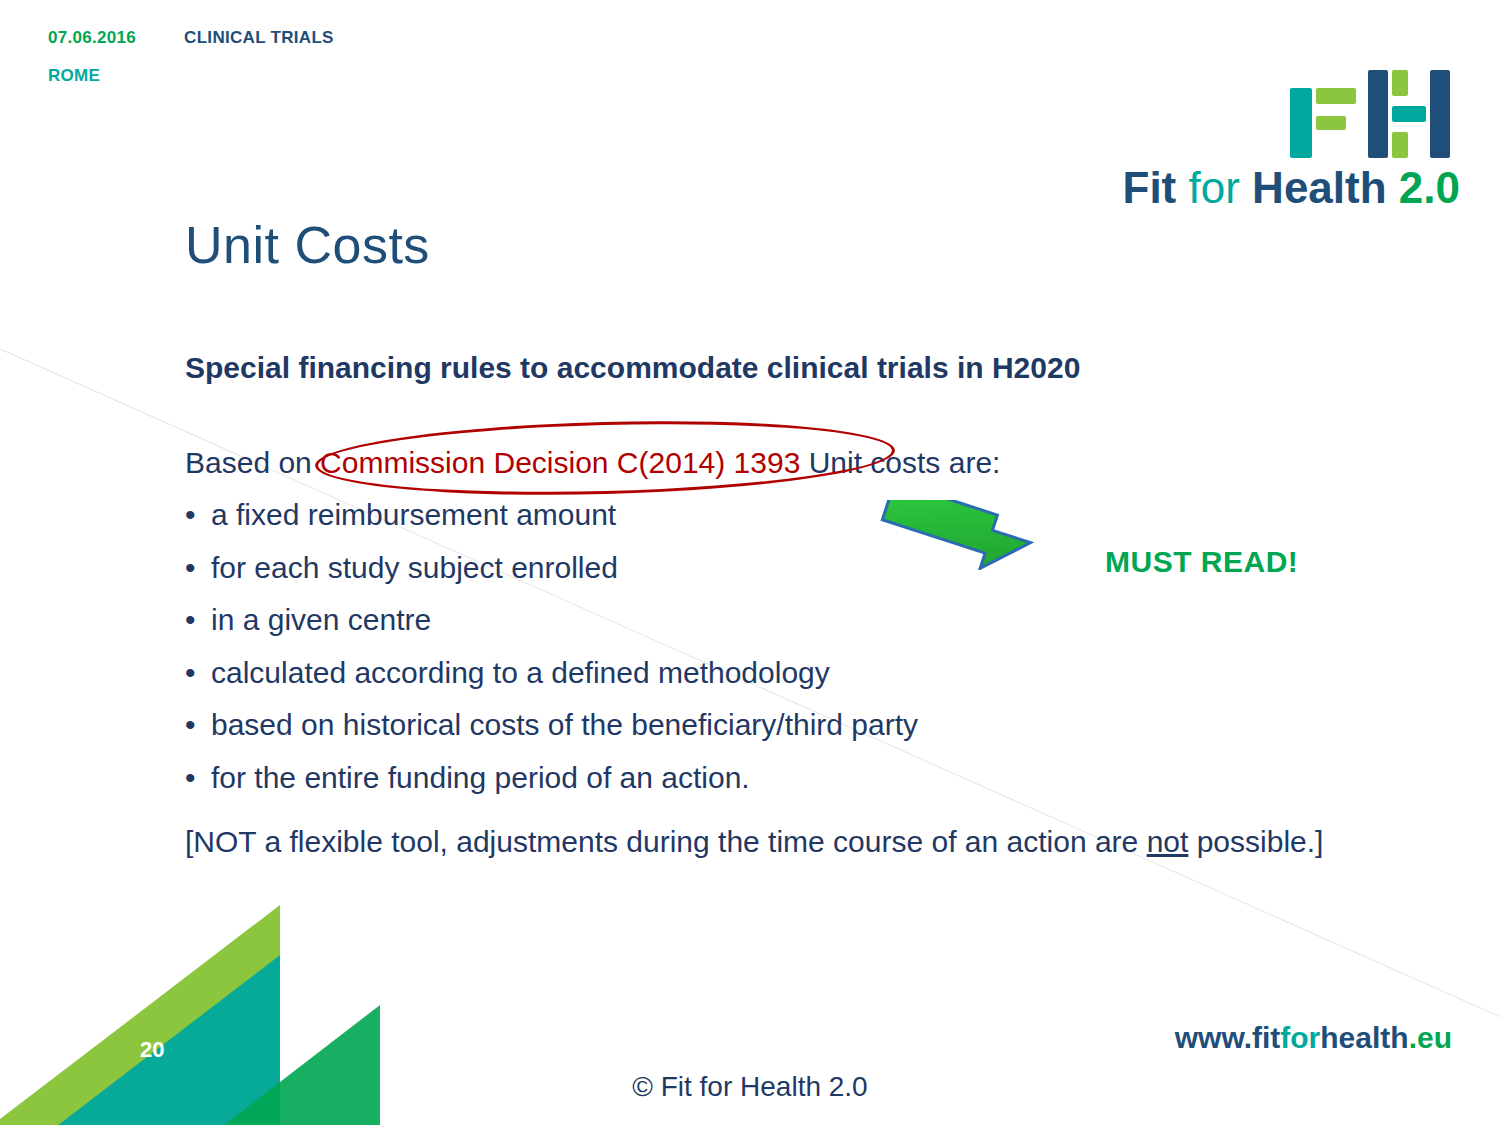07.06.2016 CLINICAL TRIALS ROME
Fit for Health 2.0
Unit Costs
Special financing rules to accommodate clinical trials in H2020
Based on Commission Decision C(2014) 1393 Unit costs are:
a fixed reimbursement amount
for each study subject enrolled
in a given centre
calculated according to a defined methodology
based on historical costs of the beneficiary/third party
for the entire funding period of an action.
[NOT a flexible tool, adjustments during the time course of an action are not possible.]
MUST READ!
20
© Fit for Health 2.0
www.fit for health.eu